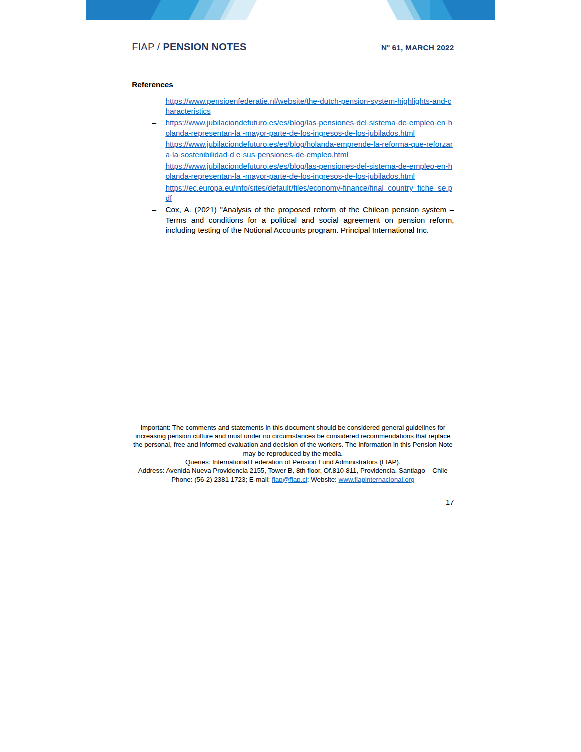FIAP / PENSION NOTES
Nº 61, MARCH 2022
References
https://www.pensioenfederatie.nl/website/the-dutch-pension-system-highlights-and-characteristics
https://www.jubilaciondefuturo.es/es/blog/las-pensiones-del-sistema-de-empleo-en-holanda-representan-la -mayor-parte-de-los-ingresos-de-los-jubilados.html
https://www.jubilaciondefuturo.es/es/blog/holanda-emprende-la-reforma-que-reforzara-la-sostenibilidad-d e-sus-pensiones-de-empleo.html
https://www.jubilaciondefuturo.es/es/blog/las-pensiones-del-sistema-de-empleo-en-holanda-representan-la -mayor-parte-de-los-ingresos-de-los-jubilados.html
https://ec.europa.eu/info/sites/default/files/economy-finance/final_country_fiche_se.pdf
Cox, A. (2021) "Analysis of the proposed reform of the Chilean pension system – Terms and conditions for a political and social agreement on pension reform, including testing of the Notional Accounts program. Principal International Inc.
Important: The comments and statements in this document should be considered general guidelines for increasing pension culture and must under no circumstances be considered recommendations that replace the personal, free and informed evaluation and decision of the workers. The information in this Pension Note may be reproduced by the media.
Queries: International Federation of Pension Fund Administrators (FIAP).
Address: Avenida Nueva Providencia 2155, Tower B, 8th floor, Of.810-811, Providencia. Santiago – Chile
Phone: (56-2) 2381 1723; E-mail: fiap@fiap.cl; Website: www.fiapinternacional.org
17